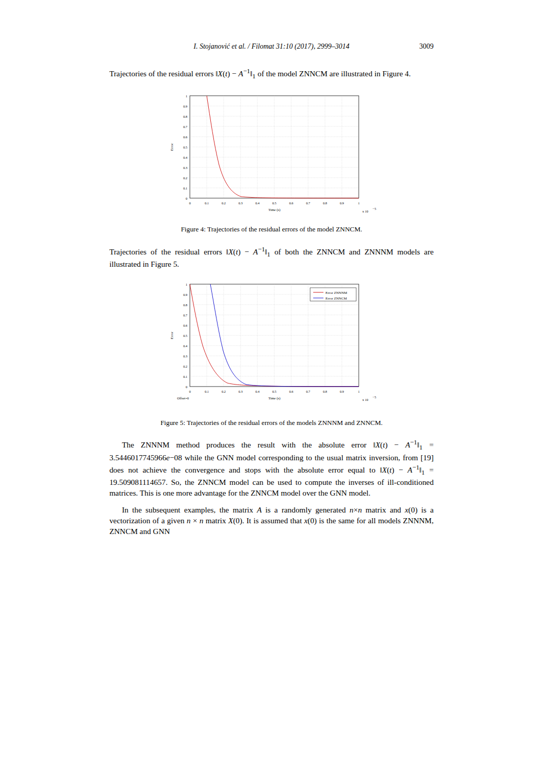I. Stojanović et al. / Filomat 31:10 (2017), 2999–3014
3009
Trajectories of the residual errors ‖X(t) − A−1‖1 of the model ZNNCM are illustrated in Figure 4.
1 0.9 0.8 0.7 0.6 0.5 0.4 0.3 0.2 0.1 0 0 0.1 0.2 0.3 0.4 0.5 0.6 0.7 0.8 0.9 1 Time (s) Error x 10 −5
Figure 4: Trajectories of the residual errors of the model ZNNCM.
Trajectories of the residual errors ‖X(t) − A−1‖1 of both the ZNNCM and ZNNNM models are illustrated in Figure 5.
1 0.9 0.8 0.7 0.6 0.5 0.4 0.3 0.2 0.1 0 0 0.1 0.2 0.3 0.4 0.5 0.6 0.7 0.8 0.9 1 Time (s) Error x 10 −5 Offset=0 Error ZNNNM Error ZNNCM
Figure 5: Trajectories of the residual errors of the models ZNNNM and ZNNCM.
The ZNNNM method produces the result with the absolute error ‖X(t) − A−1‖1 = 3.5446017745966e−08 while the GNN model corresponding to the usual matrix inversion, from [19] does not achieve the convergence and stops with the absolute error equal to ‖X(t) − A−1‖1 = 19.509081114657. So, the ZNNCM model can be used to compute the inverses of ill-conditioned matrices. This is one more advantage for the ZNNCM model over the GNN model.
In the subsequent examples, the matrix A is a randomly generated n×n matrix and x(0) is a vectorization of a given n × n matrix X(0). It is assumed that x(0) is the same for all models ZNNNM, ZNNCM and GNN